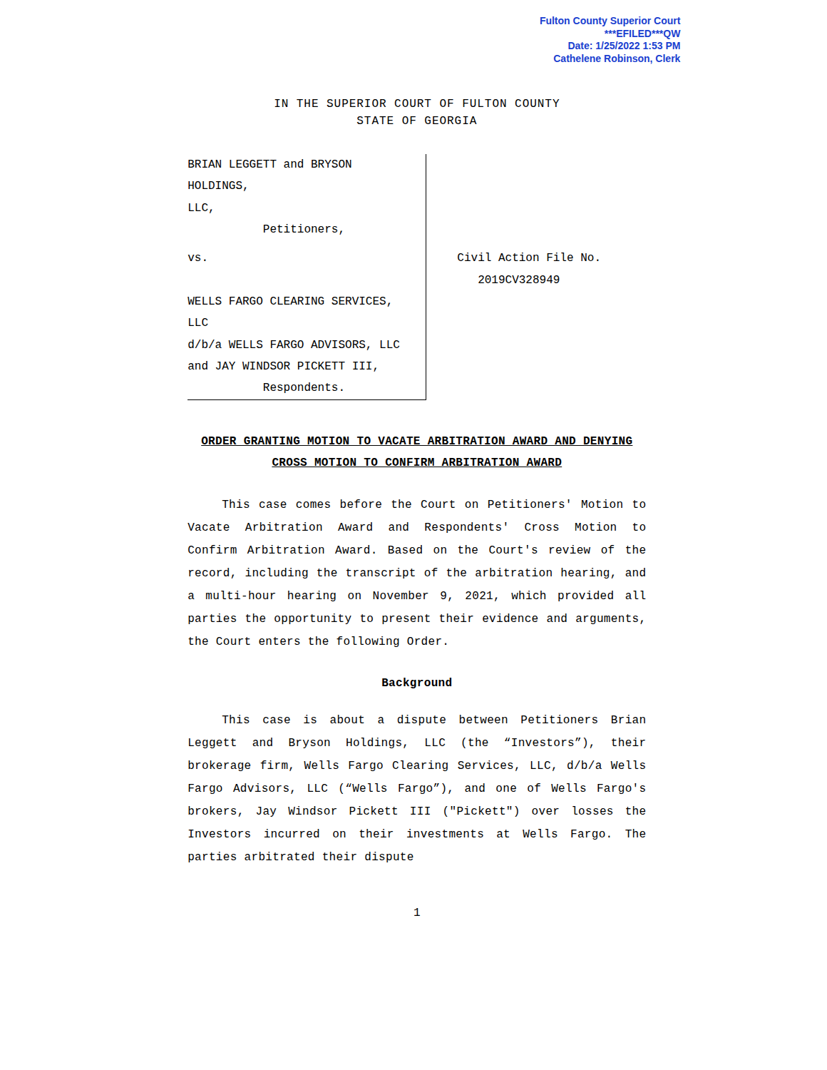Fulton County Superior Court
***EFILED***QW
Date: 1/25/2022 1:53 PM
Cathelene Robinson, Clerk
IN THE SUPERIOR COURT OF FULTON COUNTY
STATE OF GEORGIA
| BRIAN LEGGETT and BRYSON HOLDINGS, LLC, | |
| Petitioners, | |
| vs. | Civil Action File No. 2019CV328949 |
| WELLS FARGO CLEARING SERVICES, LLC d/b/a WELLS FARGO ADVISORS, LLC and JAY WINDSOR PICKETT III, | |
| Respondents. | |
ORDER GRANTING MOTION TO VACATE ARBITRATION AWARD AND DENYING
CROSS MOTION TO CONFIRM ARBITRATION AWARD
This case comes before the Court on Petitioners' Motion to Vacate Arbitration Award and Respondents' Cross Motion to Confirm Arbitration Award. Based on the Court's review of the record, including the transcript of the arbitration hearing, and a multi-hour hearing on November 9, 2021, which provided all parties the opportunity to present their evidence and arguments, the Court enters the following Order.
Background
This case is about a dispute between Petitioners Brian Leggett and Bryson Holdings, LLC (the “Investors”), their brokerage firm, Wells Fargo Clearing Services, LLC, d/b/a Wells Fargo Advisors, LLC (“Wells Fargo”), and one of Wells Fargo's brokers, Jay Windsor Pickett III ("Pickett") over losses the Investors incurred on their investments at Wells Fargo. The parties arbitrated their dispute
1